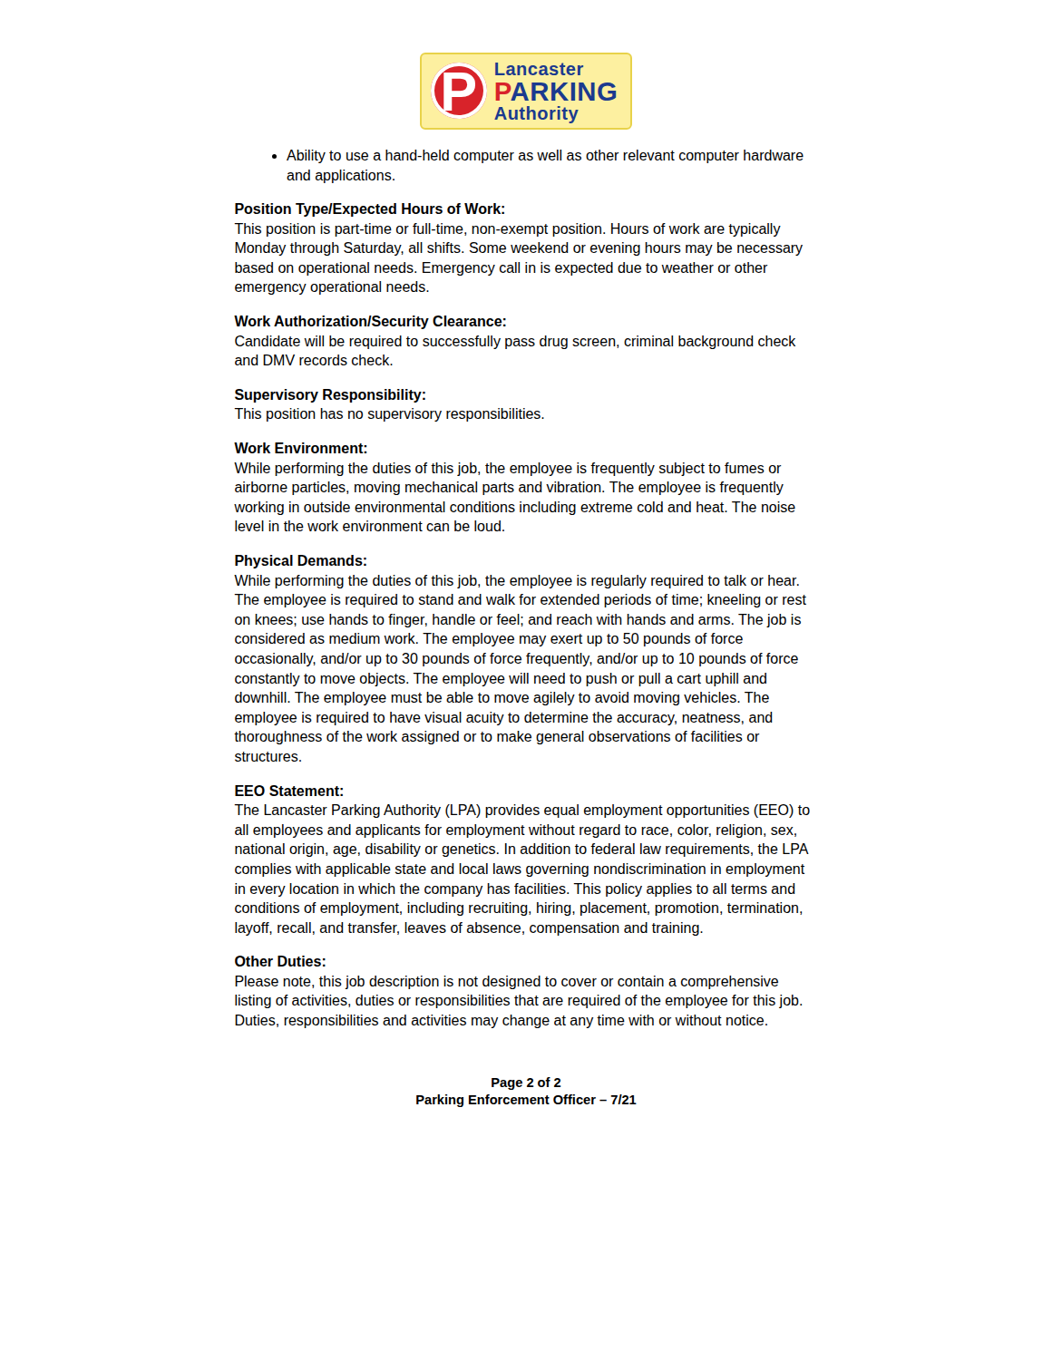P
Lancaster
PARKING
Authority
Ability to use a hand-held computer as well as other relevant computer hardware and applications.
Position Type/Expected Hours of Work:
This position is part-time or full-time, non-exempt position. Hours of work are typically Monday through Saturday, all shifts. Some weekend or evening hours may be necessary based on operational needs. Emergency call in is expected due to weather or other emergency operational needs.
Work Authorization/Security Clearance:
Candidate will be required to successfully pass drug screen, criminal background check and DMV records check.
Supervisory Responsibility:
This position has no supervisory responsibilities.
Work Environment:
While performing the duties of this job, the employee is frequently subject to fumes or airborne particles, moving mechanical parts and vibration. The employee is frequently working in outside environmental conditions including extreme cold and heat. The noise level in the work environment can be loud.
Physical Demands:
While performing the duties of this job, the employee is regularly required to talk or hear. The employee is required to stand and walk for extended periods of time; kneeling or rest on knees; use hands to finger, handle or feel; and reach with hands and arms. The job is considered as medium work. The employee may exert up to 50 pounds of force occasionally, and/or up to 30 pounds of force frequently, and/or up to 10 pounds of force constantly to move objects. The employee will need to push or pull a cart uphill and downhill. The employee must be able to move agilely to avoid moving vehicles. The employee is required to have visual acuity to determine the accuracy, neatness, and thoroughness of the work assigned or to make general observations of facilities or structures.
EEO Statement:
The Lancaster Parking Authority (LPA) provides equal employment opportunities (EEO) to all employees and applicants for employment without regard to race, color, religion, sex, national origin, age, disability or genetics. In addition to federal law requirements, the LPA complies with applicable state and local laws governing nondiscrimination in employment in every location in which the company has facilities. This policy applies to all terms and conditions of employment, including recruiting, hiring, placement, promotion, termination, layoff, recall, and transfer, leaves of absence, compensation and training.
Other Duties:
Please note, this job description is not designed to cover or contain a comprehensive listing of activities, duties or responsibilities that are required of the employee for this job. Duties, responsibilities and activities may change at any time with or without notice.
Page 2 of 2
Parking Enforcement Officer – 7/21